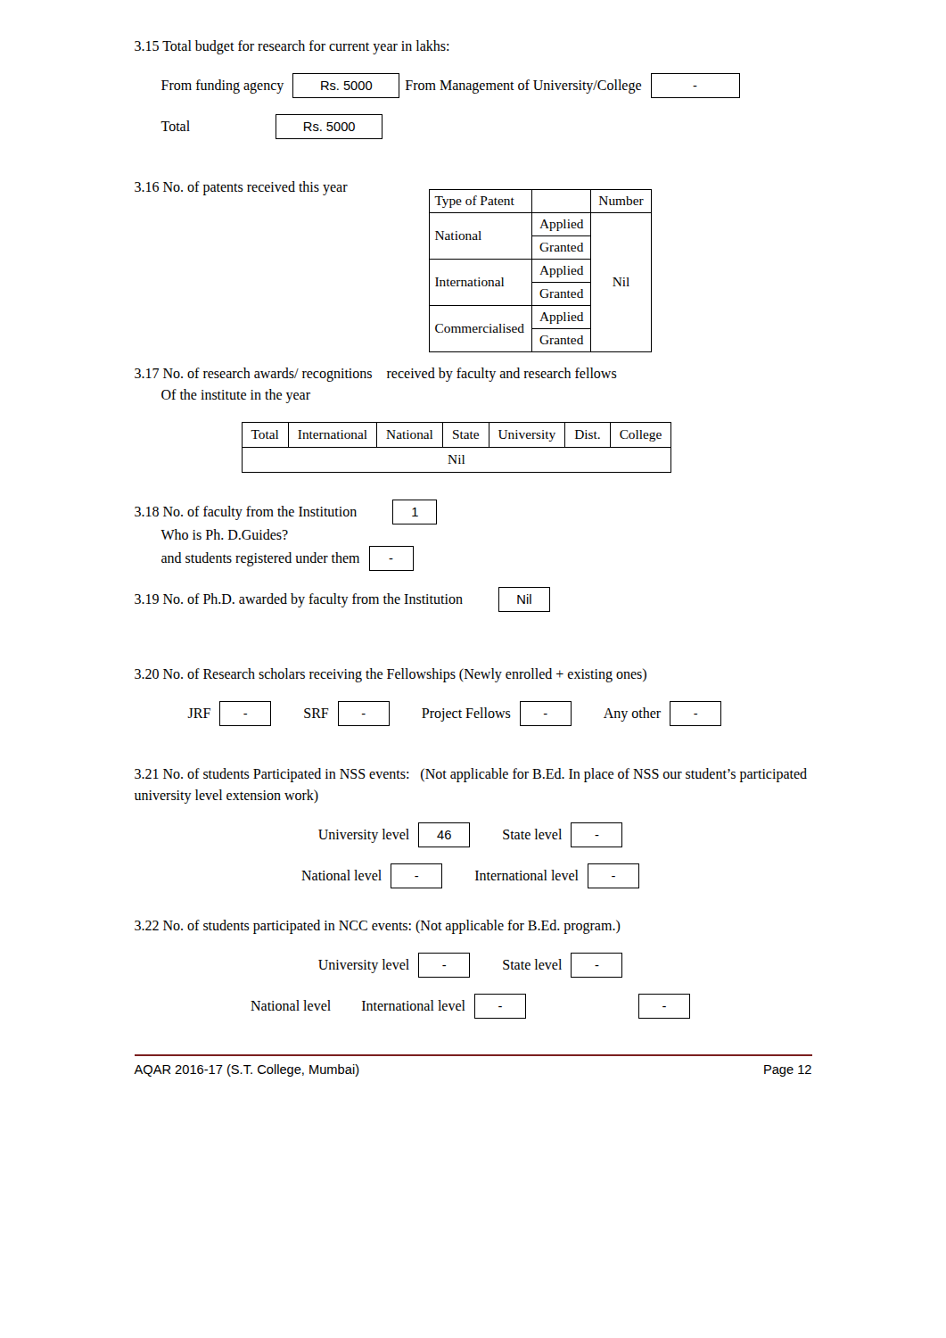3.15 Total budget for research for current year in lakhs:
From funding agency Rs. 5000 From Management of University/College -
Total Rs. 5000
3.16 No. of patents received this year
| Type of Patent | | Number |
| National | Applied | Nil |
| Granted |
| International | Applied |
| Granted |
| Commercialised | Applied |
| Granted |
3.17 No. of research awards/ recognitions received by faculty and research fellows
Of the institute in the year
| Total | International | National | State | University | Dist. | College |
| --- | --- | --- | --- | --- | --- | --- |
| Nil |
3.18 No. of faculty from the Institution 1
Who is Ph. D.Guides?
and students registered under them -
3.19 No. of Ph.D. awarded by faculty from the Institution Nil
3.20 No. of Research scholars receiving the Fellowships (Newly enrolled + existing ones)
JRF - SRF - Project Fellows - Any other -
3.21 No. of students Participated in NSS events: (Not applicable for B.Ed. In place of NSS our student’s participated university level extension work)
University level 46 State level -
National level - International level -
3.22 No. of students participated in NCC events: (Not applicable for B.Ed. program.)
University level - State level -
National level International level - -
AQAR 2016-17 (S.T. College, Mumbai) Page 12